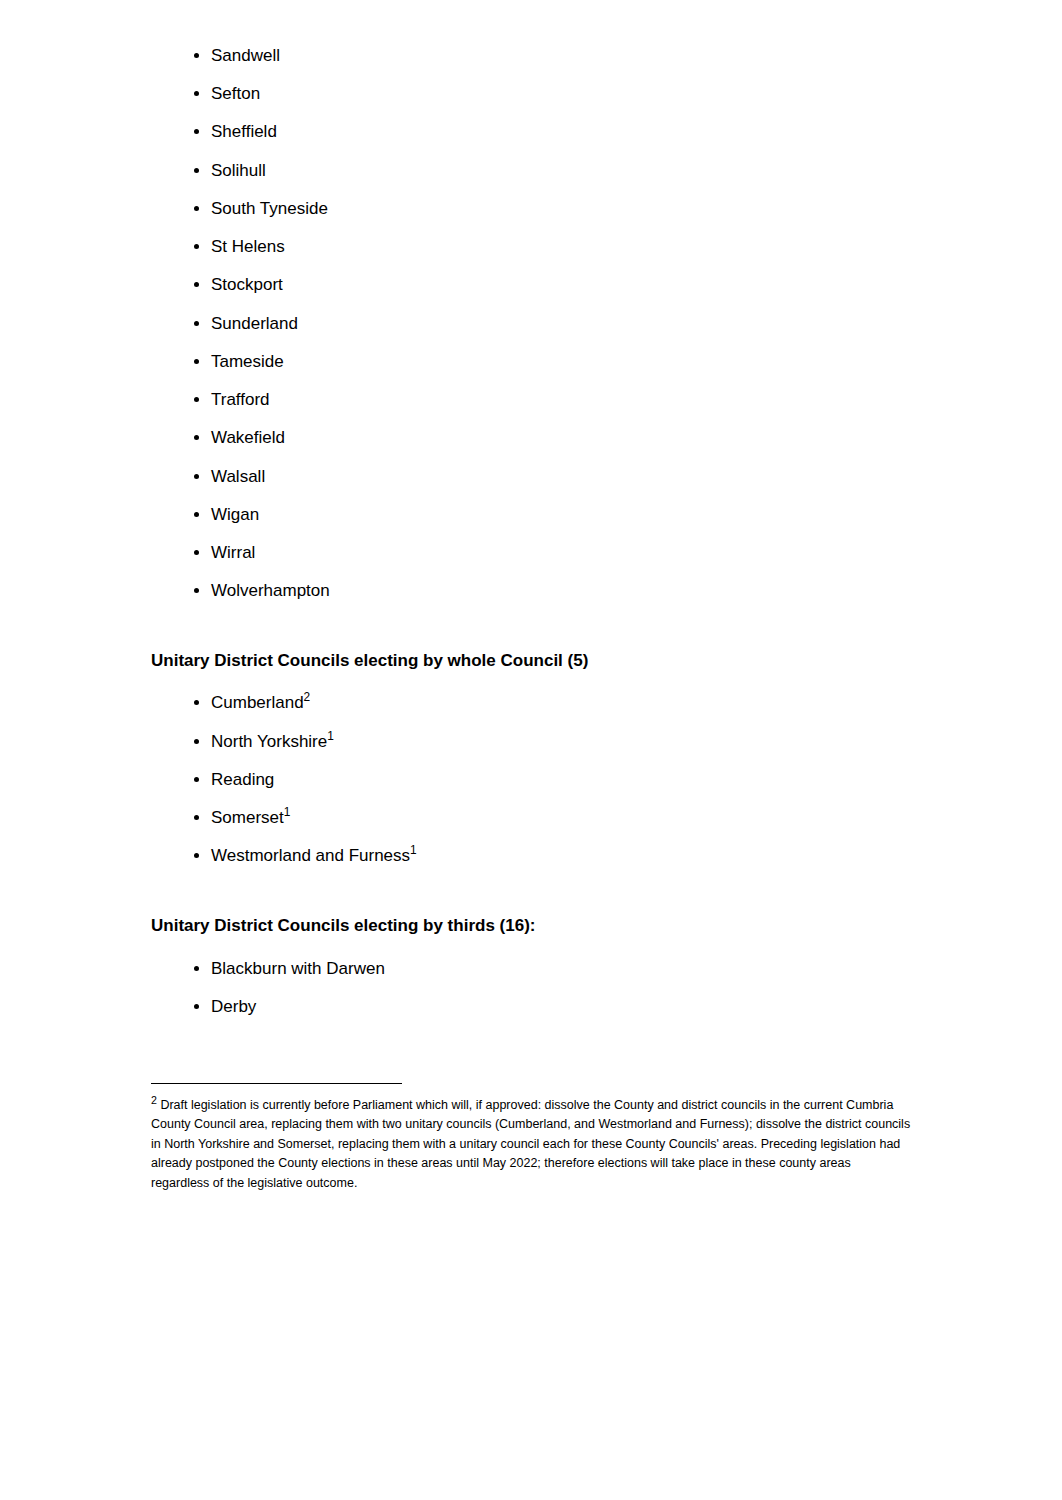Sandwell
Sefton
Sheffield
Solihull
South Tyneside
St Helens
Stockport
Sunderland
Tameside
Trafford
Wakefield
Walsall
Wigan
Wirral
Wolverhampton
Unitary District Councils electing by whole Council (5)
Cumberland2
North Yorkshire1
Reading
Somerset1
Westmorland and Furness1
Unitary District Councils electing by thirds (16):
Blackburn with Darwen
Derby
2 Draft legislation is currently before Parliament which will, if approved: dissolve the County and district councils in the current Cumbria County Council area, replacing them with two unitary councils (Cumberland, and Westmorland and Furness); dissolve the district councils in North Yorkshire and Somerset, replacing them with a unitary council each for these County Councils' areas. Preceding legislation had already postponed the County elections in these areas until May 2022; therefore elections will take place in these county areas regardless of the legislative outcome.